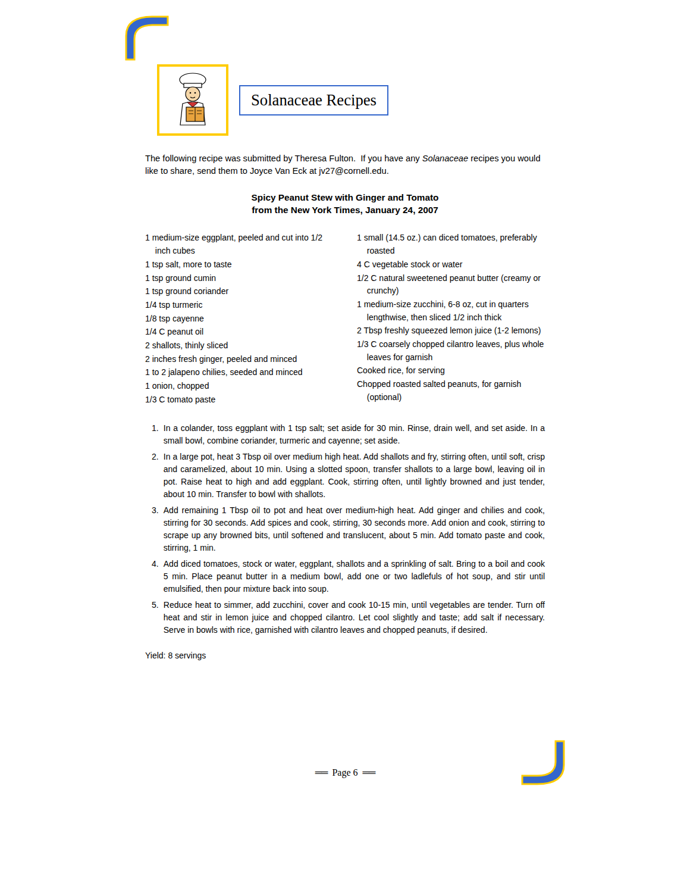Solanaceae Recipes
The following recipe was submitted by Theresa Fulton. If you have any Solanaceae recipes you would like to share, send them to Joyce Van Eck at jv27@cornell.edu.
Spicy Peanut Stew with Ginger and Tomato
from the New York Times, January 24, 2007
1 medium-size eggplant, peeled and cut into 1/2 inch cubes
1 tsp salt, more to taste
1 tsp ground cumin
1 tsp ground coriander
1/4 tsp turmeric
1/8 tsp cayenne
1/4 C peanut oil
2 shallots, thinly sliced
2 inches fresh ginger, peeled and minced
1 to 2 jalapeno chilies, seeded and minced
1 onion, chopped
1/3 C tomato paste
1 small (14.5 oz.) can diced tomatoes, preferably roasted
4 C vegetable stock or water
1/2 C natural sweetened peanut butter (creamy or crunchy)
1 medium-size zucchini, 6-8 oz, cut in quarters lengthwise, then sliced 1/2 inch thick
2 Tbsp freshly squeezed lemon juice (1-2 lemons)
1/3 C coarsely chopped cilantro leaves, plus whole leaves for garnish
Cooked rice, for serving
Chopped roasted salted peanuts, for garnish (optional)
In a colander, toss eggplant with 1 tsp salt; set aside for 30 min. Rinse, drain well, and set aside. In a small bowl, combine coriander, turmeric and cayenne; set aside.
In a large pot, heat 3 Tbsp oil over medium high heat. Add shallots and fry, stirring often, until soft, crisp and caramelized, about 10 min. Using a slotted spoon, transfer shallots to a large bowl, leaving oil in pot. Raise heat to high and add eggplant. Cook, stirring often, until lightly browned and just tender, about 10 min. Transfer to bowl with shallots.
Add remaining 1 Tbsp oil to pot and heat over medium-high heat. Add ginger and chilies and cook, stirring for 30 seconds. Add spices and cook, stirring, 30 seconds more. Add onion and cook, stirring to scrape up any browned bits, until softened and translucent, about 5 min. Add tomato paste and cook, stirring, 1 min.
Add diced tomatoes, stock or water, eggplant, shallots and a sprinkling of salt. Bring to a boil and cook 5 min. Place peanut butter in a medium bowl, add one or two ladlefuls of hot soup, and stir until emulsified, then pour mixture back into soup.
Reduce heat to simmer, add zucchini, cover and cook 10-15 min, until vegetables are tender. Turn off heat and stir in lemon juice and chopped cilantro. Let cool slightly and taste; add salt if necessary. Serve in bowls with rice, garnished with cilantro leaves and chopped peanuts, if desired.
Yield: 8 servings
══ Page 6 ══